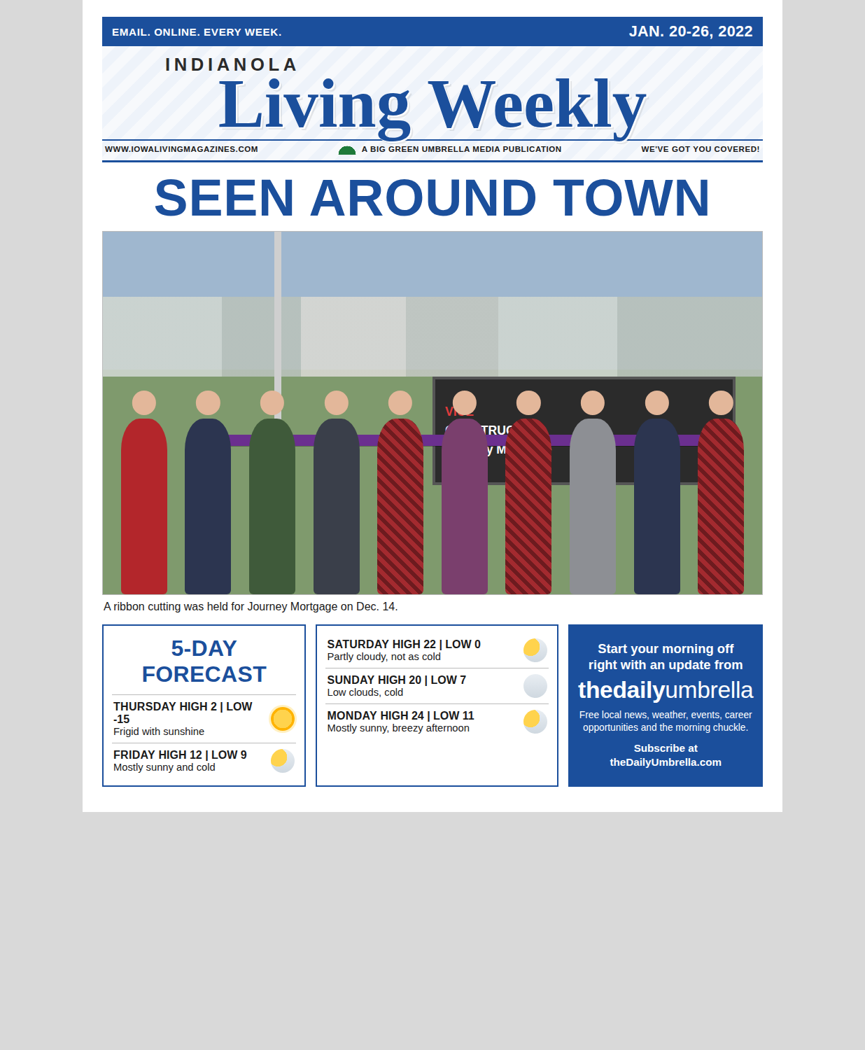EMAIL. ONLINE. EVERY WEEK.
JAN. 20-26, 2022
INDIANOLA
Living Weekly
WWW.IOWALIVINGMAGAZINES.COM A BIG GREEN UMBRELLA MEDIA PUBLICATION WE'VE GOT YOU COVERED!
SEEN AROUND TOWN
VICE CONSTRUCTION Journey Mortgage
A ribbon cutting was held for Journey Mortgage on Dec. 14.
5-DAY FORECAST
THURSDAY HIGH 2 | LOW -15 Frigid with sunshine
FRIDAY HIGH 12 | LOW 9 Mostly sunny and cold
SATURDAY HIGH 22 | LOW 0 Partly cloudy, not as cold
SUNDAY HIGH 20 | LOW 7 Low clouds, cold
MONDAY HIGH 24 | LOW 11 Mostly sunny, breezy afternoon
Start your morning off
right with an update from
thedaily umbrella
Free local news, weather, events, career
opportunities and the morning chuckle.
Subscribe at theDailyUmbrella.com